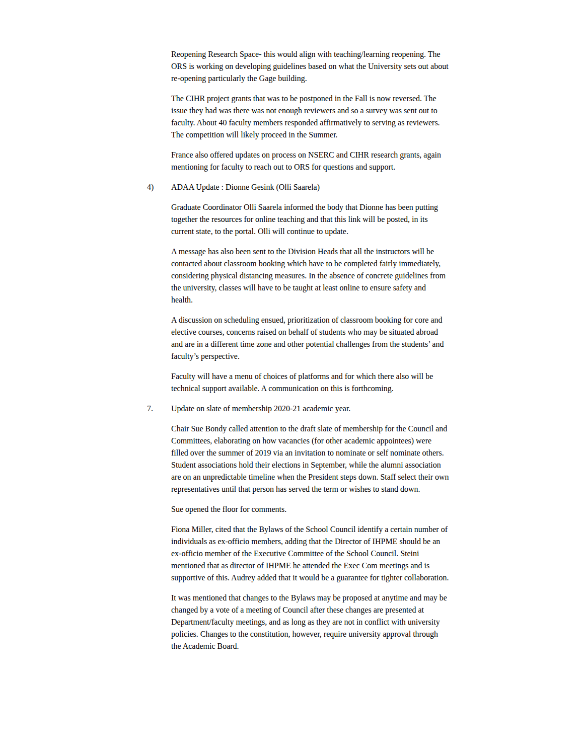Reopening Research Space- this would align with teaching/learning reopening. The ORS is working on developing guidelines based on what the University sets out about re-opening particularly the Gage building.
The CIHR project grants that was to be postponed in the Fall is now reversed. The issue they had was there was not enough reviewers and so a survey was sent out to faculty. About 40 faculty members responded affirmatively to serving as reviewers. The competition will likely proceed in the Summer.
France also offered updates on process on NSERC and CIHR research grants, again mentioning for faculty to reach out to ORS for questions and support.
4)
ADAA Update : Dionne Gesink (Olli Saarela)
Graduate Coordinator Olli Saarela informed the body that Dionne has been putting together the resources for online teaching and that this link will be posted, in its current state, to the portal. Olli will continue to update.
A message has also been sent to the Division Heads that all the instructors will be contacted about classroom booking which have to be completed fairly immediately, considering physical distancing measures. In the absence of concrete guidelines from the university, classes will have to be taught at least online to ensure safety and health.
A discussion on scheduling ensued, prioritization of classroom booking for core and elective courses, concerns raised on behalf of students who may be situated abroad and are in a different time zone and other potential challenges from the students’ and faculty’s perspective.
Faculty will have a menu of choices of platforms and for which there also will be technical support available. A communication on this is forthcoming.
7.
Update on slate of membership 2020-21 academic year.
Chair Sue Bondy called attention to the draft slate of membership for the Council and Committees, elaborating on how vacancies (for other academic appointees) were filled over the summer of 2019 via an invitation to nominate or self nominate others. Student associations hold their elections in September, while the alumni association are on an unpredictable timeline when the President steps down. Staff select their own representatives until that person has served the term or wishes to stand down.
Sue opened the floor for comments.
Fiona Miller, cited that the Bylaws of the School Council identify a certain number of individuals as ex-officio members, adding that the Director of IHPME should be an ex-officio member of the Executive Committee of the School Council. Steini mentioned that as director of IHPME he attended the Exec Com meetings and is supportive of this. Audrey added that it would be a guarantee for tighter collaboration.
It was mentioned that changes to the Bylaws may be proposed at anytime and may be changed by a vote of a meeting of Council after these changes are presented at Department/faculty meetings, and as long as they are not in conflict with university policies. Changes to the constitution, however, require university approval through the Academic Board.